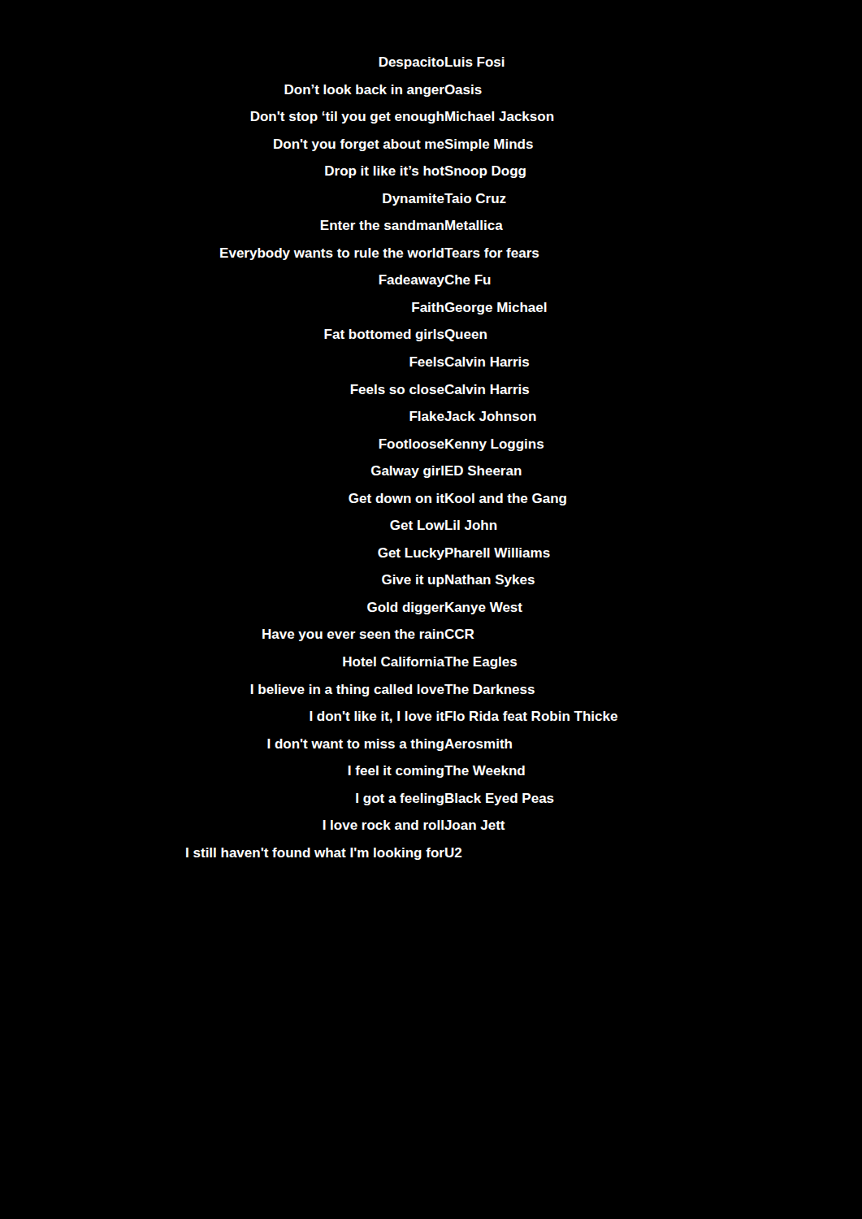| Despacito | Luis Fosi |
| Don’t look back in anger | Oasis |
| Don't stop ‘til you get enough | Michael Jackson |
| Don't you forget about me | Simple Minds |
| Drop it like it’s hot | Snoop Dogg |
| Dynamite | Taio Cruz |
| Enter the sandman | Metallica |
| Everybody wants to rule the world | Tears for fears |
| Fadeaway | Che Fu |
| Faith | George Michael |
| Fat bottomed girls | Queen |
| Feels | Calvin Harris |
| Feels so close | Calvin Harris |
| Flake | Jack Johnson |
| Footloose | Kenny Loggins |
| Galway girl | ED Sheeran |
| Get down on it | Kool and the Gang |
| Get Low | Lil John |
| Get Lucky | Pharell Williams |
| Give it up | Nathan Sykes |
| Gold digger | Kanye West |
| Have you ever seen the rain | CCR |
| Hotel California | The Eagles |
| I believe in a thing called love | The Darkness |
| I don't like it, I love it | Flo Rida feat Robin Thicke |
| I don't want to miss a thing | Aerosmith |
| I feel it coming | The Weeknd |
| I got a feeling | Black Eyed Peas |
| I love rock and roll | Joan Jett |
| I still haven't found what I'm looking for | U2 |